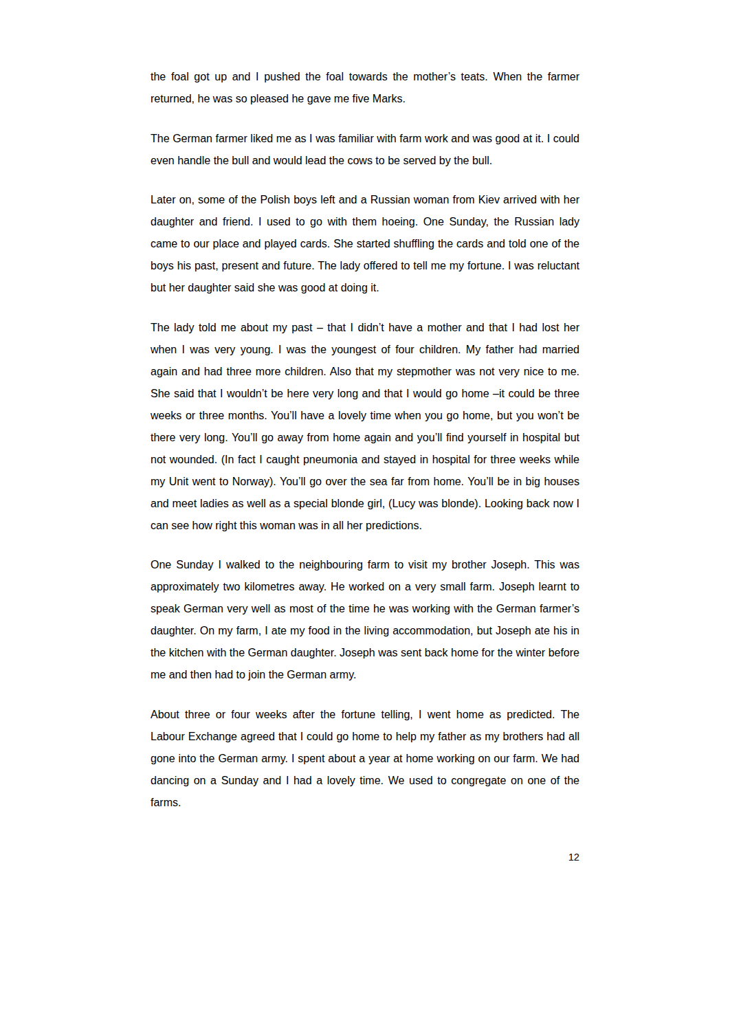the foal got up and I pushed the foal towards the mother’s teats. When the farmer returned, he was so pleased he gave me five Marks.
The German farmer liked me as I was familiar with farm work and was good at it. I could even handle the bull and would lead the cows to be served by the bull.
Later on, some of the Polish boys left and a Russian woman from Kiev arrived with her daughter and friend. I used to go with them hoeing. One Sunday, the Russian lady came to our place and played cards. She started shuffling the cards and told one of the boys his past, present and future. The lady offered to tell me my fortune. I was reluctant but her daughter said she was good at doing it.
The lady told me about my past – that I didn’t have a mother and that I had lost her when I was very young. I was the youngest of four children. My father had married again and had three more children. Also that my stepmother was not very nice to me. She said that I wouldn’t be here very long and that I would go home –it could be three weeks or three months. You’ll have a lovely time when you go home, but you won’t be there very long. You’ll go away from home again and you’ll find yourself in hospital but not wounded. (In fact I caught pneumonia and stayed in hospital for three weeks while my Unit went to Norway). You’ll go over the sea far from home. You’ll be in big houses and meet ladies as well as a special blonde girl, (Lucy was blonde). Looking back now I can see how right this woman was in all her predictions.
One Sunday I walked to the neighbouring farm to visit my brother Joseph. This was approximately two kilometres away. He worked on a very small farm. Joseph learnt to speak German very well as most of the time he was working with the German farmer’s daughter. On my farm, I ate my food in the living accommodation, but Joseph ate his in the kitchen with the German daughter. Joseph was sent back home for the winter before me and then had to join the German army.
About three or four weeks after the fortune telling, I went home as predicted. The Labour Exchange agreed that I could go home to help my father as my brothers had all gone into the German army. I spent about a year at home working on our farm. We had dancing on a Sunday and I had a lovely time. We used to congregate on one of the farms.
12